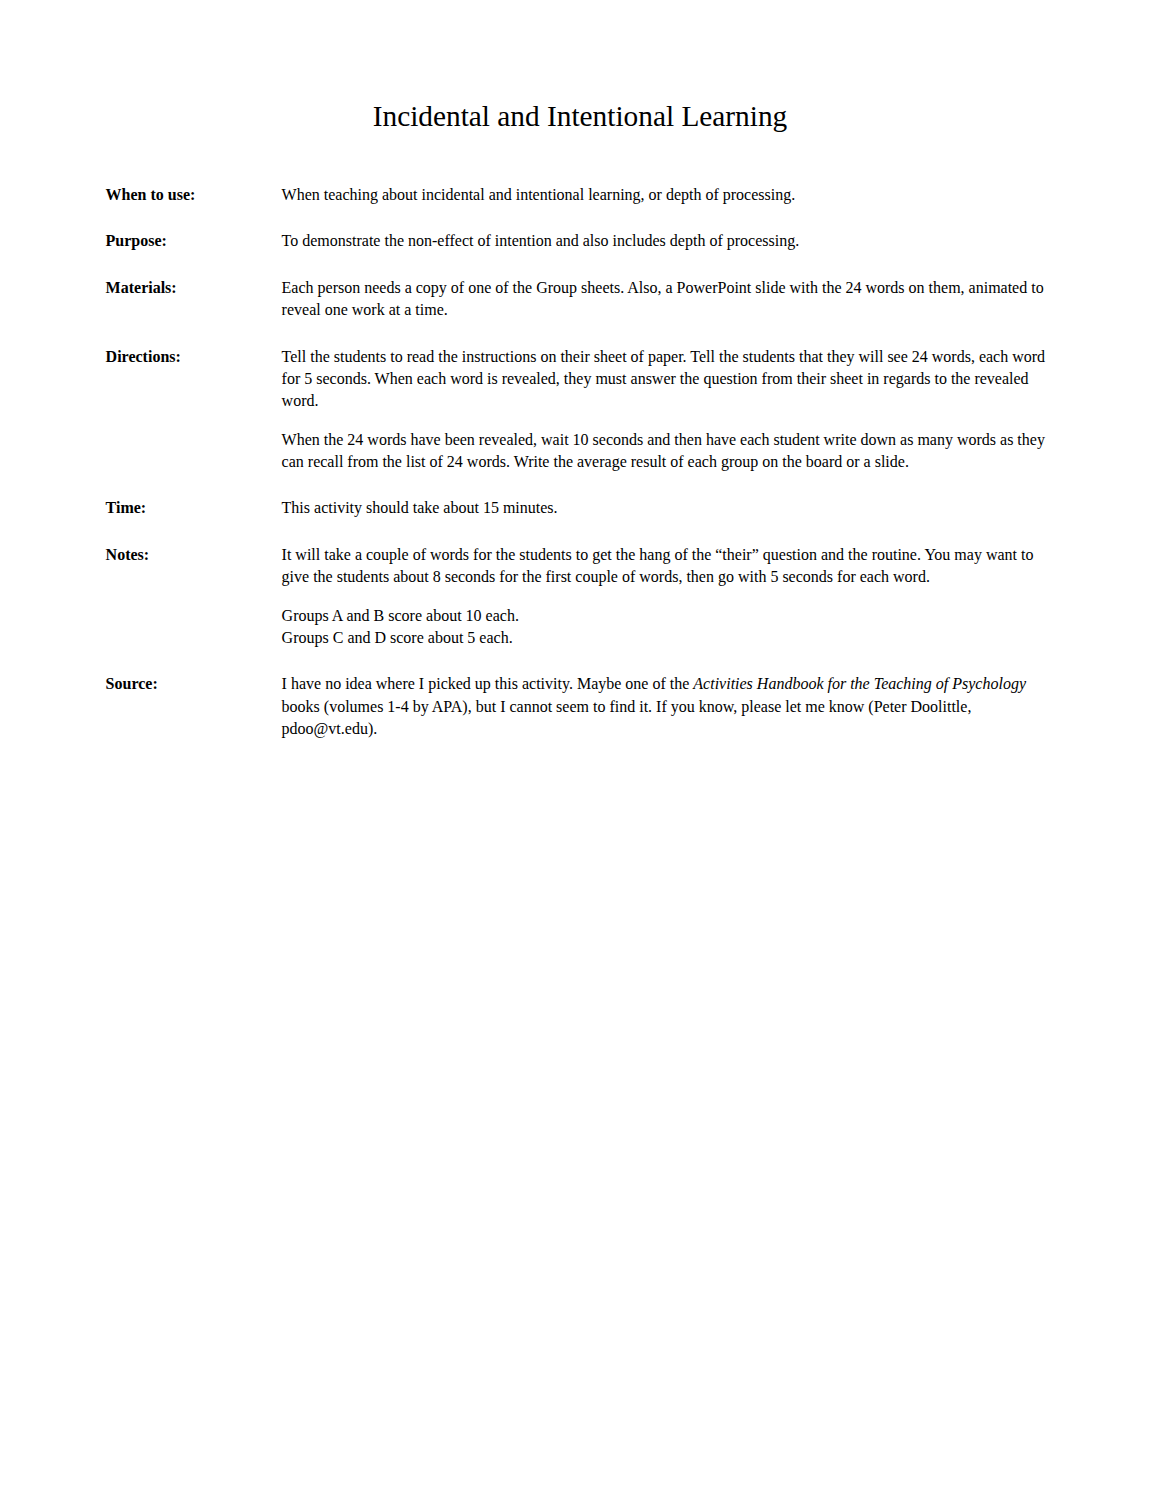Incidental and Intentional Learning
When to use:
When teaching about incidental and intentional learning, or depth of processing.
Purpose:
To demonstrate the non-effect of intention and also includes depth of processing.
Materials:
Each person needs a copy of one of the Group sheets. Also, a PowerPoint slide with the 24 words on them, animated to reveal one work at a time.
Directions:
Tell the students to read the instructions on their sheet of paper. Tell the students that they will see 24 words, each word for 5 seconds. When each word is revealed, they must answer the question from their sheet in regards to the revealed word.
When the 24 words have been revealed, wait 10 seconds and then have each student write down as many words as they can recall from the list of 24 words. Write the average result of each group on the board or a slide.
Time:
This activity should take about 15 minutes.
Notes:
It will take a couple of words for the students to get the hang of the “their” question and the routine. You may want to give the students about 8 seconds for the first couple of words, then go with 5 seconds for each word.
Groups A and B score about 10 each.
Groups C and D score about 5 each.
Source:
I have no idea where I picked up this activity. Maybe one of the Activities Handbook for the Teaching of Psychology books (volumes 1-4 by APA), but I cannot seem to find it. If you know, please let me know (Peter Doolittle, pdoo@vt.edu).